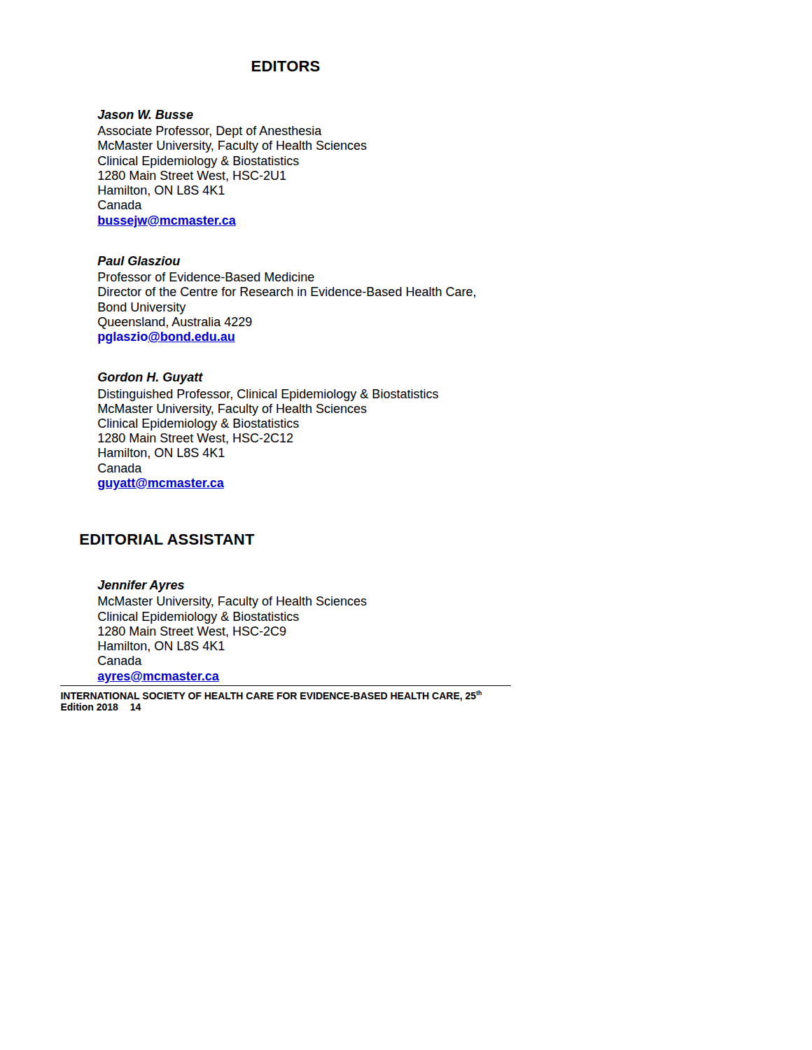EDITORS
Jason W. Busse
Associate Professor, Dept of Anesthesia
McMaster University, Faculty of Health Sciences
Clinical Epidemiology & Biostatistics
1280 Main Street West, HSC-2U1
Hamilton, ON L8S 4K1
Canada
bussejw@mcmaster.ca
Paul Glasziou
Professor of Evidence-Based Medicine
Director of the Centre for Research in Evidence-Based Health Care,
Bond University
Queensland, Australia 4229
pglaszio@bond.edu.au
Gordon H. Guyatt
Distinguished Professor, Clinical Epidemiology & Biostatistics
McMaster University, Faculty of Health Sciences
Clinical Epidemiology & Biostatistics
1280 Main Street West, HSC-2C12
Hamilton, ON L8S 4K1
Canada
guyatt@mcmaster.ca
EDITORIAL ASSISTANT
Jennifer Ayres
McMaster University, Faculty of Health Sciences
Clinical Epidemiology & Biostatistics
1280 Main Street West, HSC-2C9
Hamilton, ON L8S 4K1
Canada
ayres@mcmaster.ca
INTERNATIONAL SOCIETY OF HEALTH CARE FOR EVIDENCE-BASED HEALTH CARE, 25th Edition 201814